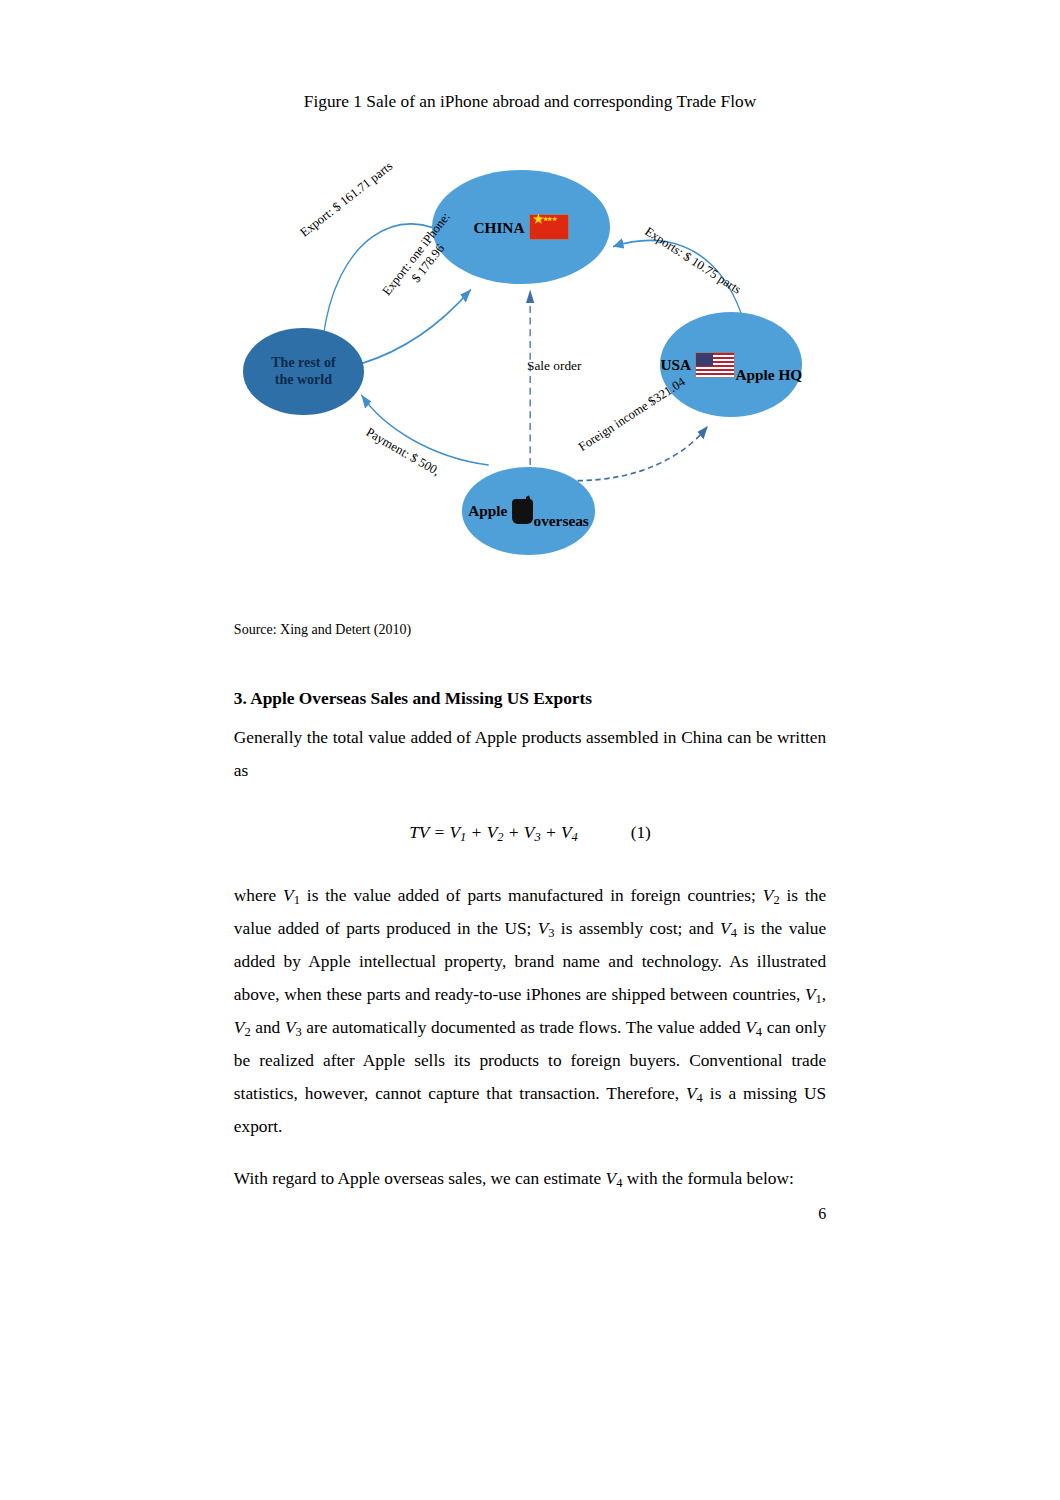Figure 1 Sale of an iPhone abroad and corresponding Trade Flow
CHINA
The rest of
the world
USA
Apple HQ
Apple
overseas
Export: $ 161.71 parts
Export: one iPhone:
$ 178.96
Exports: $ 10.75 parts
Payment: $ 500,
Foreign income $321.04
Sale order
Source: Xing and Detert (2010)
3. Apple Overseas Sales and Missing US Exports
Generally the total value added of Apple products assembled in China can be written as
TV = V1 + V2 + V3 + V4(1)
where V1 is the value added of parts manufactured in foreign countries; V2 is the value added of parts produced in the US; V3 is assembly cost; and V4 is the value added by Apple intellectual property, brand name and technology. As illustrated above, when these parts and ready-to-use iPhones are shipped between countries, V1, V2 and V3 are automatically documented as trade flows. The value added V4 can only be realized after Apple sells its products to foreign buyers. Conventional trade statistics, however, cannot capture that transaction. Therefore, V4 is a missing US export.
With regard to Apple overseas sales, we can estimate V4 with the formula below:
6